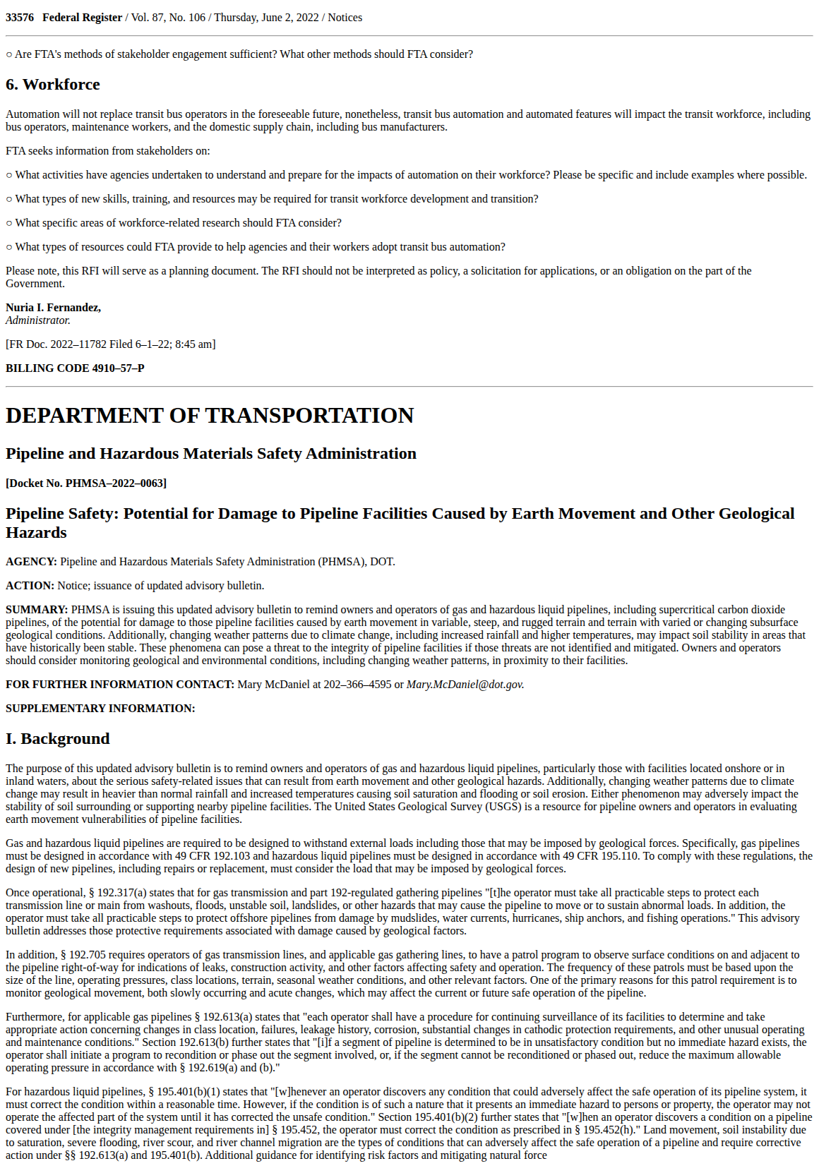33576 Federal Register / Vol. 87, No. 106 / Thursday, June 2, 2022 / Notices
○ Are FTA's methods of stakeholder engagement sufficient? What other methods should FTA consider?
6. Workforce
Automation will not replace transit bus operators in the foreseeable future, nonetheless, transit bus automation and automated features will impact the transit workforce, including bus operators, maintenance workers, and the domestic supply chain, including bus manufacturers.
FTA seeks information from stakeholders on:
○ What activities have agencies undertaken to understand and prepare for the impacts of automation on their workforce? Please be specific and include examples where possible.
○ What types of new skills, training, and resources may be required for transit workforce development and transition?
○ What specific areas of workforce-related research should FTA consider?
○ What types of resources could FTA provide to help agencies and their workers adopt transit bus automation?
Please note, this RFI will serve as a planning document. The RFI should not be interpreted as policy, a solicitation for applications, or an obligation on the part of the Government.
Nuria I. Fernandez,
Administrator.
[FR Doc. 2022–11782 Filed 6–1–22; 8:45 am]
BILLING CODE 4910–57–P
DEPARTMENT OF TRANSPORTATION
Pipeline and Hazardous Materials Safety Administration
[Docket No. PHMSA–2022–0063]
Pipeline Safety: Potential for Damage to Pipeline Facilities Caused by Earth Movement and Other Geological Hazards
AGENCY: Pipeline and Hazardous Materials Safety Administration (PHMSA), DOT.
ACTION: Notice; issuance of updated advisory bulletin.
SUMMARY: PHMSA is issuing this updated advisory bulletin to remind owners and operators of gas and hazardous liquid pipelines, including supercritical carbon dioxide pipelines, of the potential for damage to those pipeline facilities caused by earth movement in variable, steep, and rugged terrain and terrain with varied or changing subsurface geological conditions. Additionally, changing weather patterns due to climate change, including increased rainfall and higher temperatures, may impact soil stability in areas that have historically been stable. These phenomena can pose a threat to the integrity of pipeline facilities if those threats are not identified and mitigated. Owners and operators should consider monitoring geological and environmental conditions, including changing weather patterns, in proximity to their facilities.
FOR FURTHER INFORMATION CONTACT: Mary McDaniel at 202–366–4595 or Mary.McDaniel@dot.gov.
SUPPLEMENTARY INFORMATION:
I. Background
The purpose of this updated advisory bulletin is to remind owners and operators of gas and hazardous liquid pipelines, particularly those with facilities located onshore or in inland waters, about the serious safety-related issues that can result from earth movement and other geological hazards. Additionally, changing weather patterns due to climate change may result in heavier than normal rainfall and increased temperatures causing soil saturation and flooding or soil erosion. Either phenomenon may adversely impact the stability of soil surrounding or supporting nearby pipeline facilities. The United States Geological Survey (USGS) is a resource for pipeline owners and operators in evaluating earth movement vulnerabilities of pipeline facilities.
Gas and hazardous liquid pipelines are required to be designed to withstand external loads including those that may be imposed by geological forces. Specifically, gas pipelines must be designed in accordance with 49 CFR 192.103 and hazardous liquid pipelines must be designed in accordance with 49 CFR 195.110. To comply with these regulations, the design of new pipelines, including repairs or replacement, must consider the load that may be imposed by geological forces.
Once operational, § 192.317(a) states that for gas transmission and part 192-regulated gathering pipelines "[t]he operator must take all practicable steps to protect each transmission line or main from washouts, floods, unstable soil, landslides, or other hazards that may cause the pipeline to move or to sustain abnormal loads. In addition, the operator must take all practicable steps to protect offshore pipelines from damage by mudslides, water currents, hurricanes, ship anchors, and fishing operations." This advisory bulletin addresses those protective requirements associated with damage caused by geological factors.
In addition, § 192.705 requires operators of gas transmission lines, and applicable gas gathering lines, to have a patrol program to observe surface conditions on and adjacent to the pipeline right-of-way for indications of leaks, construction activity, and other factors affecting safety and operation. The frequency of these patrols must be based upon the size of the line, operating pressures, class locations, terrain, seasonal weather conditions, and other relevant factors. One of the primary reasons for this patrol requirement is to monitor geological movement, both slowly occurring and acute changes, which may affect the current or future safe operation of the pipeline.
Furthermore, for applicable gas pipelines § 192.613(a) states that "each operator shall have a procedure for continuing surveillance of its facilities to determine and take appropriate action concerning changes in class location, failures, leakage history, corrosion, substantial changes in cathodic protection requirements, and other unusual operating and maintenance conditions." Section 192.613(b) further states that "[i]f a segment of pipeline is determined to be in unsatisfactory condition but no immediate hazard exists, the operator shall initiate a program to recondition or phase out the segment involved, or, if the segment cannot be reconditioned or phased out, reduce the maximum allowable operating pressure in accordance with § 192.619(a) and (b)."
For hazardous liquid pipelines, § 195.401(b)(1) states that "[w]henever an operator discovers any condition that could adversely affect the safe operation of its pipeline system, it must correct the condition within a reasonable time. However, if the condition is of such a nature that it presents an immediate hazard to persons or property, the operator may not operate the affected part of the system until it has corrected the unsafe condition." Section 195.401(b)(2) further states that "[w]hen an operator discovers a condition on a pipeline covered under [the integrity management requirements in] § 195.452, the operator must correct the condition as prescribed in § 195.452(h)." Land movement, soil instability due to saturation, severe flooding, river scour, and river channel migration are the types of conditions that can adversely affect the safe operation of a pipeline and require corrective action under §§ 192.613(a) and 195.401(b). Additional guidance for identifying risk factors and mitigating natural force